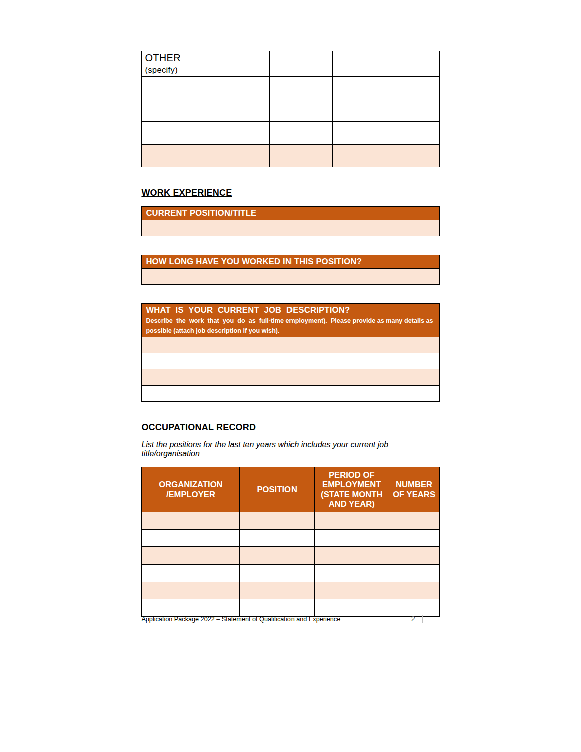| OTHER (specify) | | | |
WORK EXPERIENCE
| CURRENT POSITION/TITLE |
| HOW LONG HAVE YOU WORKED IN THIS POSITION? |
| WHAT IS YOUR CURRENT JOB DESCRIPTION? Describe the work that you do as full-time employment). Please provide as many details as possible (attach job description if you wish). |
OCCUPATIONAL RECORD
List the positions for the last ten years which includes your current job title/organisation
| ORGANIZATION /EMPLOYER | POSITION | PERIOD OF EMPLOYMENT (STATE MONTH AND YEAR) | NUMBER OF YEARS |
| --- | --- | --- | --- |
Application Package 2022 – Statement of Qualification and Experience
2